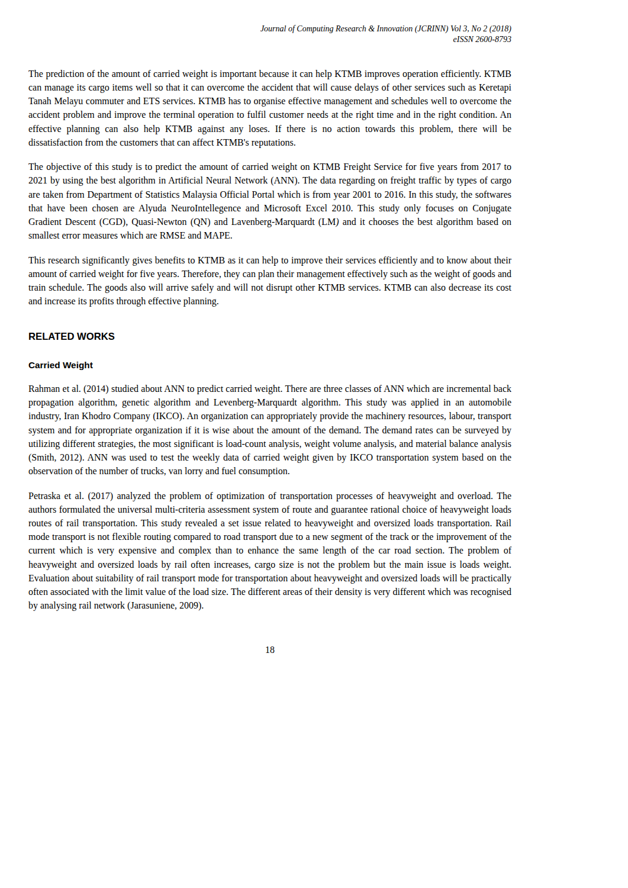Journal of Computing Research & Innovation (JCRINN) Vol 3, No 2 (2018)
eISSN 2600-8793
The prediction of the amount of carried weight is important because it can help KTMB improves operation efficiently. KTMB can manage its cargo items well so that it can overcome the accident that will cause delays of other services such as Keretapi Tanah Melayu commuter and ETS services. KTMB has to organise effective management and schedules well to overcome the accident problem and improve the terminal operation to fulfil customer needs at the right time and in the right condition. An effective planning can also help KTMB against any loses. If there is no action towards this problem, there will be dissatisfaction from the customers that can affect KTMB's reputations.
The objective of this study is to predict the amount of carried weight on KTMB Freight Service for five years from 2017 to 2021 by using the best algorithm in Artificial Neural Network (ANN). The data regarding on freight traffic by types of cargo are taken from Department of Statistics Malaysia Official Portal which is from year 2001 to 2016. In this study, the softwares that have been chosen are Alyuda NeuroIntellegence and Microsoft Excel 2010. This study only focuses on Conjugate Gradient Descent (CGD), Quasi-Newton (QN) and Lavenberg-Marquardt (LM) and it chooses the best algorithm based on smallest error measures which are RMSE and MAPE.
This research significantly gives benefits to KTMB as it can help to improve their services efficiently and to know about their amount of carried weight for five years. Therefore, they can plan their management effectively such as the weight of goods and train schedule. The goods also will arrive safely and will not disrupt other KTMB services. KTMB can also decrease its cost and increase its profits through effective planning.
RELATED WORKS
Carried Weight
Rahman et al. (2014) studied about ANN to predict carried weight. There are three classes of ANN which are incremental back propagation algorithm, genetic algorithm and Levenberg-Marquardt algorithm. This study was applied in an automobile industry, Iran Khodro Company (IKCO). An organization can appropriately provide the machinery resources, labour, transport system and for appropriate organization if it is wise about the amount of the demand. The demand rates can be surveyed by utilizing different strategies, the most significant is load-count analysis, weight volume analysis, and material balance analysis (Smith, 2012). ANN was used to test the weekly data of carried weight given by IKCO transportation system based on the observation of the number of trucks, van lorry and fuel consumption.
Petraska et al. (2017) analyzed the problem of optimization of transportation processes of heavyweight and overload. The authors formulated the universal multi-criteria assessment system of route and guarantee rational choice of heavyweight loads routes of rail transportation. This study revealed a set issue related to heavyweight and oversized loads transportation. Rail mode transport is not flexible routing compared to road transport due to a new segment of the track or the improvement of the current which is very expensive and complex than to enhance the same length of the car road section. The problem of heavyweight and oversized loads by rail often increases, cargo size is not the problem but the main issue is loads weight. Evaluation about suitability of rail transport mode for transportation about heavyweight and oversized loads will be practically often associated with the limit value of the load size. The different areas of their density is very different which was recognised by analysing rail network (Jarasuniene, 2009).
18